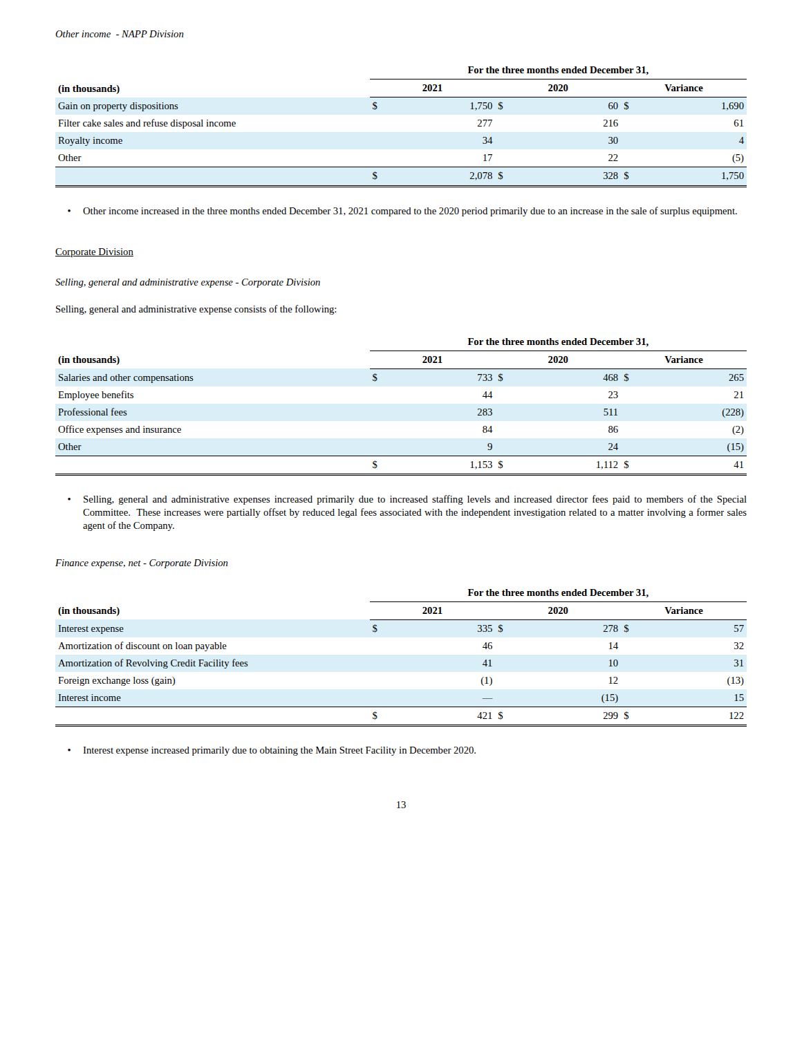Other income - NAPP Division
| | For the three months ended December 31, |
| (in thousands) | 2021 | 2020 | Variance |
| Gain on property dispositions | $ | 1,750 | $ | 60 | $ | 1,690 |
| Filter cake sales and refuse disposal income | | 277 | | 216 | | 61 |
| Royalty income | | 34 | | 30 | | 4 |
| Other | | 17 | | 22 | | (5) |
| | $ | 2,078 | $ | 328 | $ | 1,750 |
• Other income increased in the three months ended December 31, 2021 compared to the 2020 period primarily due to an increase in the sale of surplus equipment.
Corporate Division
Selling, general and administrative expense - Corporate Division
Selling, general and administrative expense consists of the following:
| | For the three months ended December 31, |
| (in thousands) | 2021 | 2020 | Variance |
| Salaries and other compensations | $ | 733 | $ | 468 | $ | 265 |
| Employee benefits | | 44 | | 23 | | 21 |
| Professional fees | | 283 | | 511 | | (228) |
| Office expenses and insurance | | 84 | | 86 | | (2) |
| Other | | 9 | | 24 | | (15) |
| | $ | 1,153 | $ | 1,112 | $ | 41 |
• Selling, general and administrative expenses increased primarily due to increased staffing levels and increased director fees paid to members of the Special Committee. These increases were partially offset by reduced legal fees associated with the independent investigation related to a matter involving a former sales agent of the Company.
Finance expense, net - Corporate Division
| | For the three months ended December 31, |
| (in thousands) | 2021 | 2020 | Variance |
| Interest expense | $ | 335 | $ | 278 | $ | 57 |
| Amortization of discount on loan payable | | 46 | | 14 | | 32 |
| Amortization of Revolving Credit Facility fees | | 41 | | 10 | | 31 |
| Foreign exchange loss (gain) | | (1) | | 12 | | (13) |
| Interest income | | — | | (15) | | 15 |
| | $ | 421 | $ | 299 | $ | 122 |
• Interest expense increased primarily due to obtaining the Main Street Facility in December 2020.
13